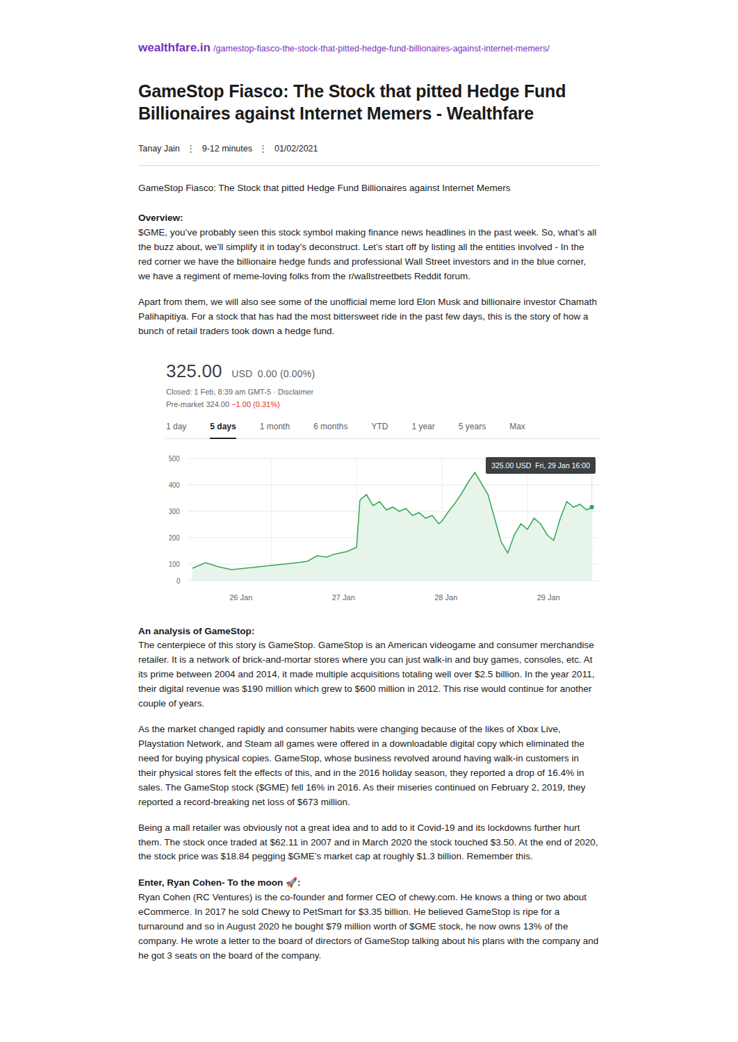wealthfare.in /gamestop-fiasco-the-stock-that-pitted-hedge-fund-billionaires-against-internet-memers/
GameStop Fiasco: The Stock that pitted Hedge Fund Billionaires against Internet Memers - Wealthfare
Tanay Jain ⋮ 9-12 minutes ⋮ 01/02/2021
GameStop Fiasco: The Stock that pitted Hedge Fund Billionaires against Internet Memers
Overview:
$GME, you’ve probably seen this stock symbol making finance news headlines in the past week. So, what’s all the buzz about, we’ll simplify it in today’s deconstruct. Let’s start off by listing all the entities involved - In the red corner we have the billionaire hedge funds and professional Wall Street investors and in the blue corner, we have a regiment of meme-loving folks from the r/wallstreetbets Reddit forum.
Apart from them, we will also see some of the unofficial meme lord Elon Musk and billionaire investor Chamath Palihapitiya. For a stock that has had the most bittersweet ride in the past few days, this is the story of how a bunch of retail traders took down a hedge fund.
325.00 USD 0.00 (0.00%)
Closed: 1 Feb, 8:39 am GMT-5 · Disclaimer
Pre-market 324.00 −1.00 (0.31%)
1 day 5 days 1 month 6 months YTD 1 year 5 years Max
500 400 300 200 100 0
325.00 USD Fri, 29 Jan 16:00
26 Jan 27 Jan 28 Jan 29 Jan
An analysis of GameStop:
The centerpiece of this story is GameStop. GameStop is an American videogame and consumer merchandise retailer. It is a network of brick-and-mortar stores where you can just walk-in and buy games, consoles, etc. At its prime between 2004 and 2014, it made multiple acquisitions totaling well over $2.5 billion. In the year 2011, their digital revenue was $190 million which grew to $600 million in 2012. This rise would continue for another couple of years.
As the market changed rapidly and consumer habits were changing because of the likes of Xbox Live, Playstation Network, and Steam all games were offered in a downloadable digital copy which eliminated the need for buying physical copies. GameStop, whose business revolved around having walk-in customers in their physical stores felt the effects of this, and in the 2016 holiday season, they reported a drop of 16.4% in sales. The GameStop stock ($GME) fell 16% in 2016. As their miseries continued on February 2, 2019, they reported a record-breaking net loss of $673 million.
Being a mall retailer was obviously not a great idea and to add to it Covid-19 and its lockdowns further hurt them. The stock once traded at $62.11 in 2007 and in March 2020 the stock touched $3.50. At the end of 2020, the stock price was $18.84 pegging $GME’s market cap at roughly $1.3 billion. Remember this.
Enter, Ryan Cohen- To the moon 🚀:
Ryan Cohen (RC Ventures) is the co-founder and former CEO of chewy.com. He knows a thing or two about eCommerce. In 2017 he sold Chewy to PetSmart for $3.35 billion. He believed GameStop is ripe for a turnaround and so in August 2020 he bought $79 million worth of $GME stock, he now owns 13% of the company. He wrote a letter to the board of directors of GameStop talking about his plans with the company and he got 3 seats on the board of the company.